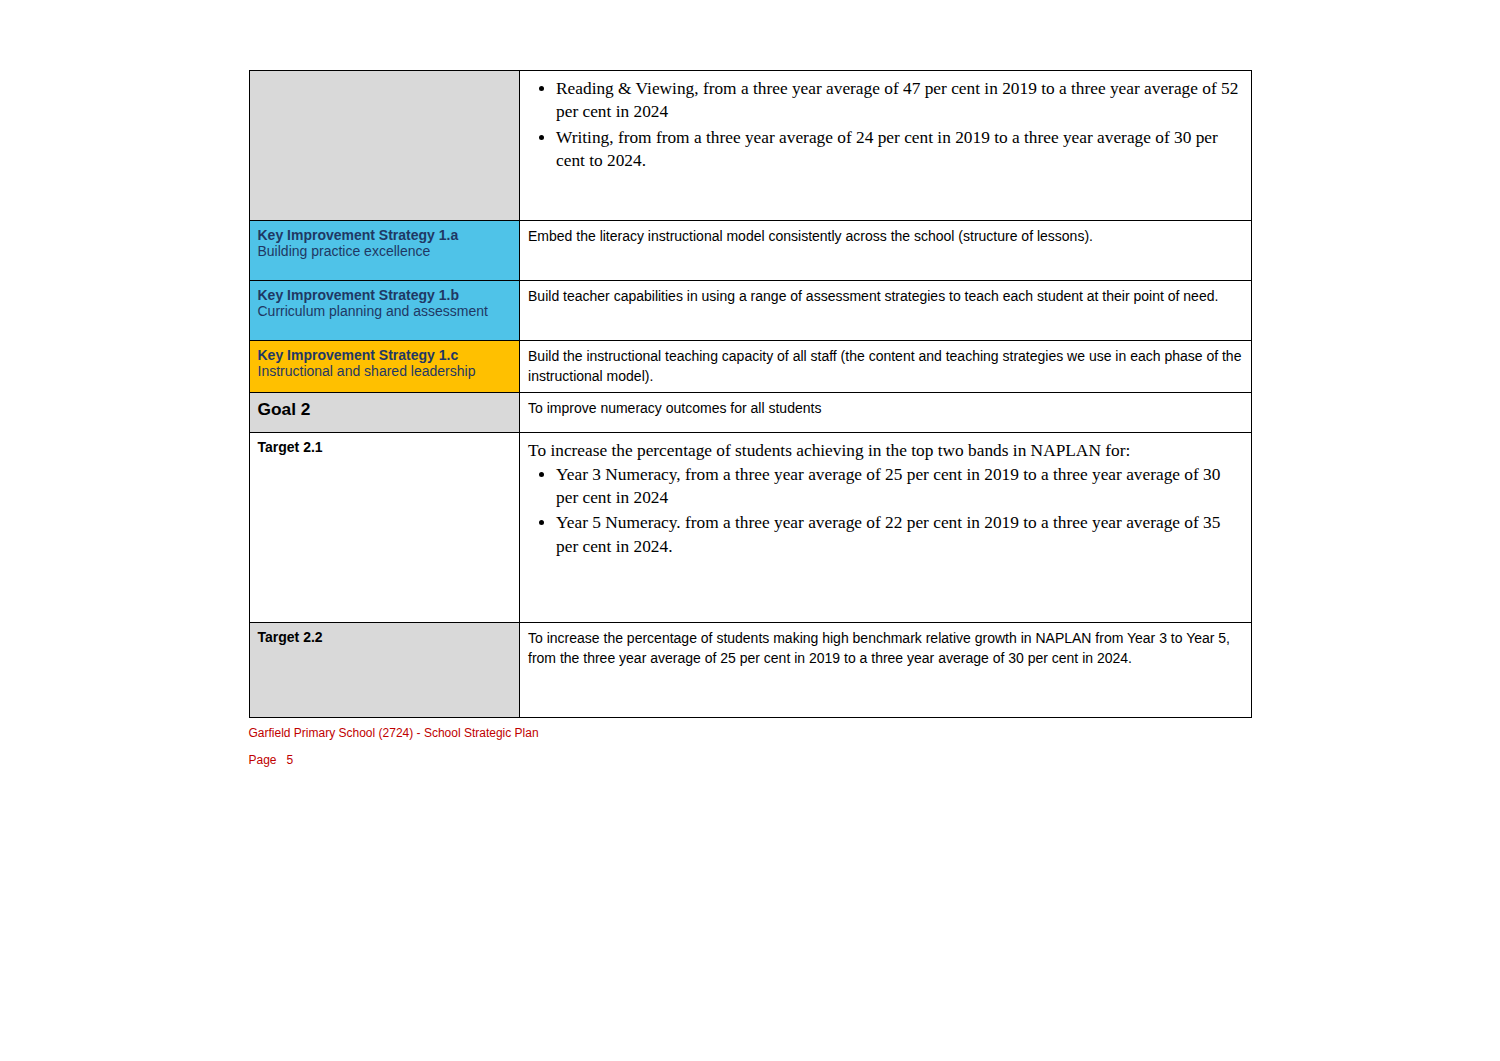| | Reading & Viewing, from a three year average of 47 per cent in 2019 to a three year average of 52 per cent in 2024 Writing, from from a three year average of 24 per cent in 2019 to a three year average of 30 per cent to 2024. |
| Key Improvement Strategy 1.a Building practice excellence | Embed the literacy instructional model consistently across the school (structure of lessons). |
| Key Improvement Strategy 1.b Curriculum planning and assessment | Build teacher capabilities in using a range of assessment strategies to teach each student at their point of need. |
| Key Improvement Strategy 1.c Instructional and shared leadership | Build the instructional teaching capacity of all staff (the content and teaching strategies we use in each phase of the instructional model). |
| Goal 2 | To improve numeracy outcomes for all students |
| Target 2.1 | To increase the percentage of students achieving in the top two bands in NAPLAN for: Year 3 Numeracy, from a three year average of 25 per cent in 2019 to a three year average of 30 per cent in 2024 Year 5 Numeracy. from a three year average of 22 per cent in 2019 to a three year average of 35 per cent in 2024. |
| Target 2.2 | To increase the percentage of students making high benchmark relative growth in NAPLAN from Year 3 to Year 5, from the three year average of 25 per cent in 2019 to a three year average of 30 per cent in 2024. |
Garfield Primary School (2724) - School Strategic Plan
Page 5